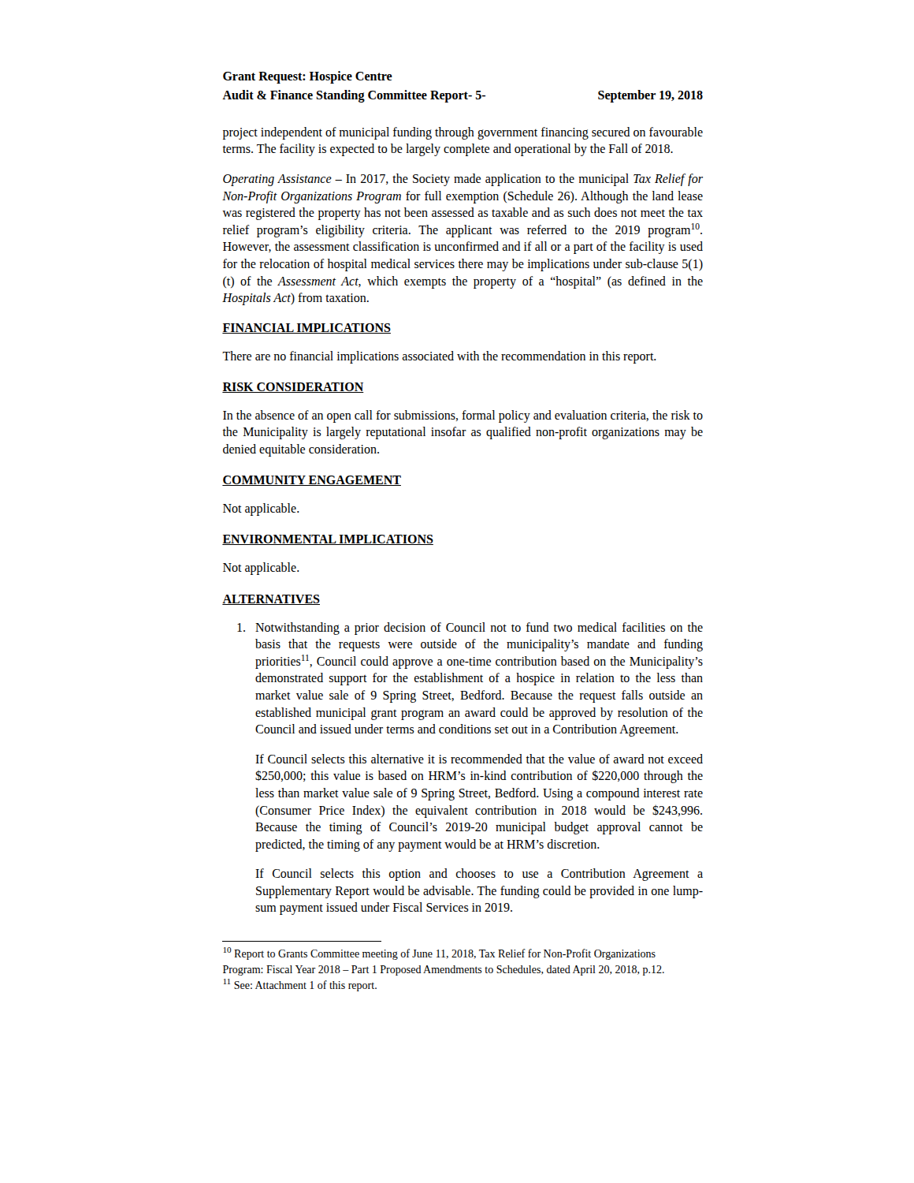Grant Request: Hospice Centre
Audit & Finance Standing Committee Report- 5- September 19, 2018
project independent of municipal funding through government financing secured on favourable terms. The facility is expected to be largely complete and operational by the Fall of 2018.
Operating Assistance – In 2017, the Society made application to the municipal Tax Relief for Non-Profit Organizations Program for full exemption (Schedule 26). Although the land lease was registered the property has not been assessed as taxable and as such does not meet the tax relief program’s eligibility criteria. The applicant was referred to the 2019 program10. However, the assessment classification is unconfirmed and if all or a part of the facility is used for the relocation of hospital medical services there may be implications under sub-clause 5(1)(t) of the Assessment Act, which exempts the property of a “hospital” (as defined in the Hospitals Act) from taxation.
Financial Implications
There are no financial implications associated with the recommendation in this report.
Risk Consideration
In the absence of an open call for submissions, formal policy and evaluation criteria, the risk to the Municipality is largely reputational insofar as qualified non-profit organizations may be denied equitable consideration.
Community Engagement
Not applicable.
Environmental Implications
Not applicable.
Alternatives
Notwithstanding a prior decision of Council not to fund two medical facilities on the basis that the requests were outside of the municipality’s mandate and funding priorities11, Council could approve a one-time contribution based on the Municipality’s demonstrated support for the establishment of a hospice in relation to the less than market value sale of 9 Spring Street, Bedford. Because the request falls outside an established municipal grant program an award could be approved by resolution of the Council and issued under terms and conditions set out in a Contribution Agreement.
If Council selects this alternative it is recommended that the value of award not exceed $250,000; this value is based on HRM’s in-kind contribution of $220,000 through the less than market value sale of 9 Spring Street, Bedford. Using a compound interest rate (Consumer Price Index) the equivalent contribution in 2018 would be $243,996. Because the timing of Council’s 2019-20 municipal budget approval cannot be predicted, the timing of any payment would be at HRM’s discretion.
If Council selects this option and chooses to use a Contribution Agreement a Supplementary Report would be advisable. The funding could be provided in one lump-sum payment issued under Fiscal Services in 2019.
10 Report to Grants Committee meeting of June 11, 2018, Tax Relief for Non-Profit Organizations
Program: Fiscal Year 2018 – Part 1 Proposed Amendments to Schedules, dated April 20, 2018, p.12.
11 See: Attachment 1 of this report.